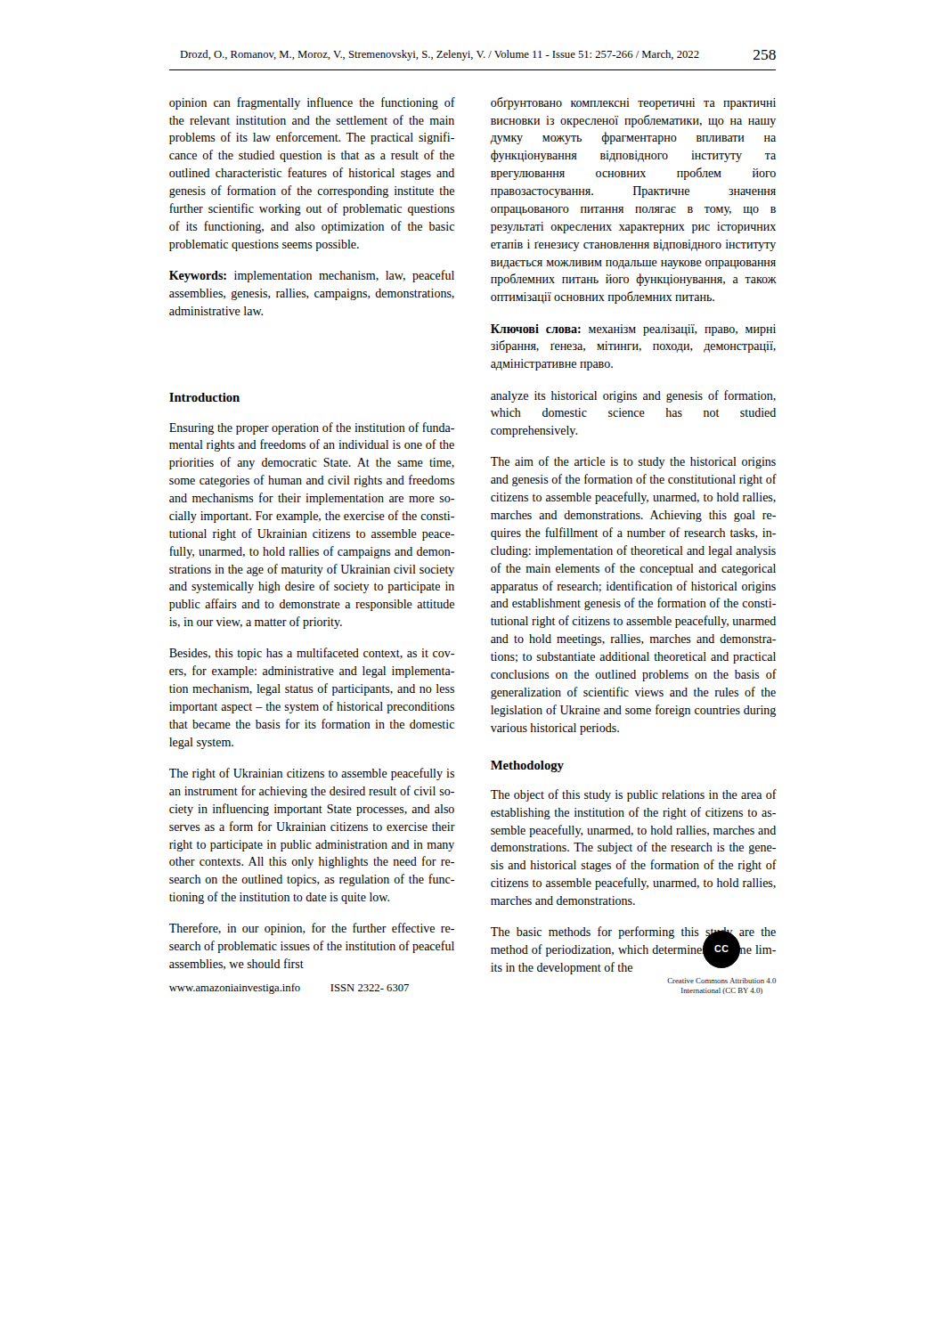Drozd, O., Romanov, M., Moroz, V., Stremenovskyi, S., Zelenyi, V. / Volume 11 - Issue 51: 257-266 / March, 2022
258
opinion can fragmentally influence the functioning of the relevant institution and the settlement of the main problems of its law enforcement. The practical significance of the studied question is that as a result of the outlined characteristic features of historical stages and genesis of formation of the corresponding institute the further scientific working out of problematic questions of its functioning, and also optimization of the basic problematic questions seems possible.
Keywords: implementation mechanism, law, peaceful assemblies, genesis, rallies, campaigns, demonstrations, administrative law.
Introduction
Ensuring the proper operation of the institution of fundamental rights and freedoms of an individual is one of the priorities of any democratic State. At the same time, some categories of human and civil rights and freedoms and mechanisms for their implementation are more socially important. For example, the exercise of the constitutional right of Ukrainian citizens to assemble peacefully, unarmed, to hold rallies of campaigns and demonstrations in the age of maturity of Ukrainian civil society and systemically high desire of society to participate in public affairs and to demonstrate a responsible attitude is, in our view, a matter of priority.
Besides, this topic has a multifaceted context, as it covers, for example: administrative and legal implementation mechanism, legal status of participants, and no less important aspect – the system of historical preconditions that became the basis for its formation in the domestic legal system.
The right of Ukrainian citizens to assemble peacefully is an instrument for achieving the desired result of civil society in influencing important State processes, and also serves as a form for Ukrainian citizens to exercise their right to participate in public administration and in many other contexts. All this only highlights the need for research on the outlined topics, as regulation of the functioning of the institution to date is quite low.
Therefore, in our opinion, for the further effective research of problematic issues of the institution of peaceful assemblies, we should first
обґрунтовано комплексні теоретичні та практичні висновки із окресленої проблематики, що на нашу думку можуть фрагментарно впливати на функціонування відповідного інституту та врегулювання основних проблем його правозастосування. Практичне значення опрацьованого питання полягає в тому, що в результаті окреслених характерних рис історичних етапів і ґенезису становлення відповідного інституту видається можливим подальше наукове опрацювання проблемних питань його функціонування, а також оптимізації основних проблемних питань.
Ключові слова: механізм реалізації, право, мирні зібрання, ґенеза, мітинги, походи, демонстрації, адміністративне право.
analyze its historical origins and genesis of formation, which domestic science has not studied comprehensively.
The aim of the article is to study the historical origins and genesis of the formation of the constitutional right of citizens to assemble peacefully, unarmed, to hold rallies, marches and demonstrations. Achieving this goal requires the fulfillment of a number of research tasks, including: implementation of theoretical and legal analysis of the main elements of the conceptual and categorical apparatus of research; identification of historical origins and establishment genesis of the formation of the constitutional right of citizens to assemble peacefully, unarmed and to hold meetings, rallies, marches and demonstrations; to substantiate additional theoretical and practical conclusions on the outlined problems on the basis of generalization of scientific views and the rules of the legislation of Ukraine and some foreign countries during various historical periods.
Methodology
The object of this study is public relations in the area of establishing the institution of the right of citizens to assemble peacefully, unarmed, to hold rallies, marches and demonstrations. The subject of the research is the genesis and historical stages of the formation of the right of citizens to assemble peacefully, unarmed, to hold rallies, marches and demonstrations.
The basic methods for performing this study are the method of periodization, which determines the time limits in the development of the
www.amazoniainvestiga.info ISSN 2322- 6307
CC
Creative Commons Attribution 4.0
International (CC BY 4.0)